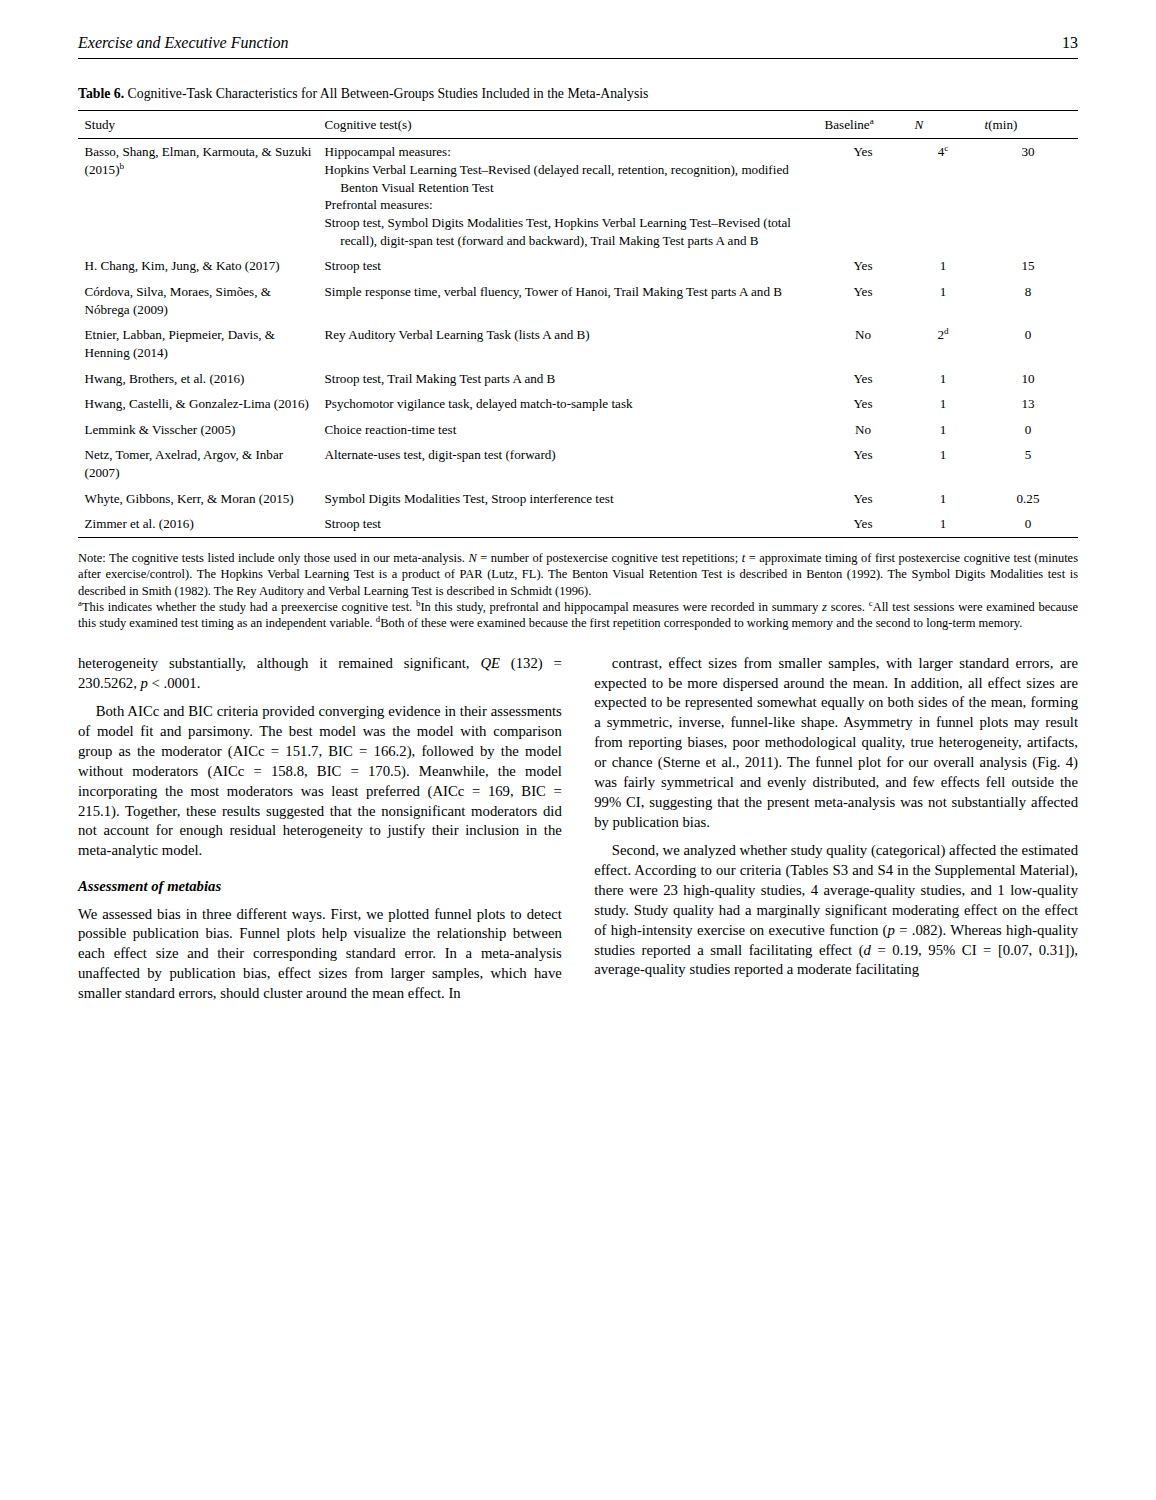Exercise and Executive Function 13
Table 6. Cognitive-Task Characteristics for All Between-Groups Studies Included in the Meta-Analysis
| Study | Cognitive test(s) | Baseline a | N | t (min) |
| --- | --- | --- | --- | --- |
| Basso, Shang, Elman, Karmouta, & Suzuki (2015) b | Hippocampal measures: Hopkins Verbal Learning Test–Revised (delayed recall, retention, recognition), modified Benton Visual Retention Test Prefrontal measures: Stroop test, Symbol Digits Modalities Test, Hopkins Verbal Learning Test–Revised (total recall), digit-span test (forward and backward), Trail Making Test parts A and B | Yes | 4 c | 30 |
| H. Chang, Kim, Jung, & Kato (2017) | Stroop test | Yes | 1 | 15 |
| Córdova, Silva, Moraes, Simões, & Nóbrega (2009) | Simple response time, verbal fluency, Tower of Hanoi, Trail Making Test parts A and B | Yes | 1 | 8 |
| Etnier, Labban, Piepmeier, Davis, & Henning (2014) | Rey Auditory Verbal Learning Task (lists A and B) | No | 2 d | 0 |
| Hwang, Brothers, et al. (2016) | Stroop test, Trail Making Test parts A and B | Yes | 1 | 10 |
| Hwang, Castelli, & Gonzalez-Lima (2016) | Psychomotor vigilance task, delayed match-to-sample task | Yes | 1 | 13 |
| Lemmink & Visscher (2005) | Choice reaction-time test | No | 1 | 0 |
| Netz, Tomer, Axelrad, Argov, & Inbar (2007) | Alternate-uses test, digit-span test (forward) | Yes | 1 | 5 |
| Whyte, Gibbons, Kerr, & Moran (2015) | Symbol Digits Modalities Test, Stroop interference test | Yes | 1 | 0.25 |
| Zimmer et al. (2016) | Stroop test | Yes | 1 | 0 |
Note: The cognitive tests listed include only those used in our meta-analysis. N = number of postexercise cognitive test repetitions; t = approximate timing of first postexercise cognitive test (minutes after exercise/control). The Hopkins Verbal Learning Test is a product of PAR (Lutz, FL). The Benton Visual Retention Test is described in Benton (1992). The Symbol Digits Modalities test is described in Smith (1982). The Rey Auditory and Verbal Learning Test is described in Schmidt (1996).
aThis indicates whether the study had a preexercise cognitive test. bIn this study, prefrontal and hippocampal measures were recorded in summary z scores. cAll test sessions were examined because this study examined test timing as an independent variable. dBoth of these were examined because the first repetition corresponded to working memory and the second to long-term memory.
heterogeneity substantially, although it remained significant, QE (132) = 230.5262, p < .0001.
Both AICc and BIC criteria provided converging evidence in their assessments of model fit and parsimony. The best model was the model with comparison group as the moderator (AICc = 151.7, BIC = 166.2), followed by the model without moderators (AICc = 158.8, BIC = 170.5). Meanwhile, the model incorporating the most moderators was least preferred (AICc = 169, BIC = 215.1). Together, these results suggested that the nonsignificant moderators did not account for enough residual heterogeneity to justify their inclusion in the meta-analytic model.
Assessment of metabias
We assessed bias in three different ways. First, we plotted funnel plots to detect possible publication bias. Funnel plots help visualize the relationship between each effect size and their corresponding standard error. In a meta-analysis unaffected by publication bias, effect sizes from larger samples, which have smaller standard errors, should cluster around the mean effect. In
contrast, effect sizes from smaller samples, with larger standard errors, are expected to be more dispersed around the mean. In addition, all effect sizes are expected to be represented somewhat equally on both sides of the mean, forming a symmetric, inverse, funnel-like shape. Asymmetry in funnel plots may result from reporting biases, poor methodological quality, true heterogeneity, artifacts, or chance (Sterne et al., 2011). The funnel plot for our overall analysis (Fig. 4) was fairly symmetrical and evenly distributed, and few effects fell outside the 99% CI, suggesting that the present meta-analysis was not substantially affected by publication bias.
Second, we analyzed whether study quality (categorical) affected the estimated effect. According to our criteria (Tables S3 and S4 in the Supplemental Material), there were 23 high-quality studies, 4 average-quality studies, and 1 low-quality study. Study quality had a marginally significant moderating effect on the effect of high-intensity exercise on executive function (p = .082). Whereas high-quality studies reported a small facilitating effect (d = 0.19, 95% CI = [0.07, 0.31]), average-quality studies reported a moderate facilitating